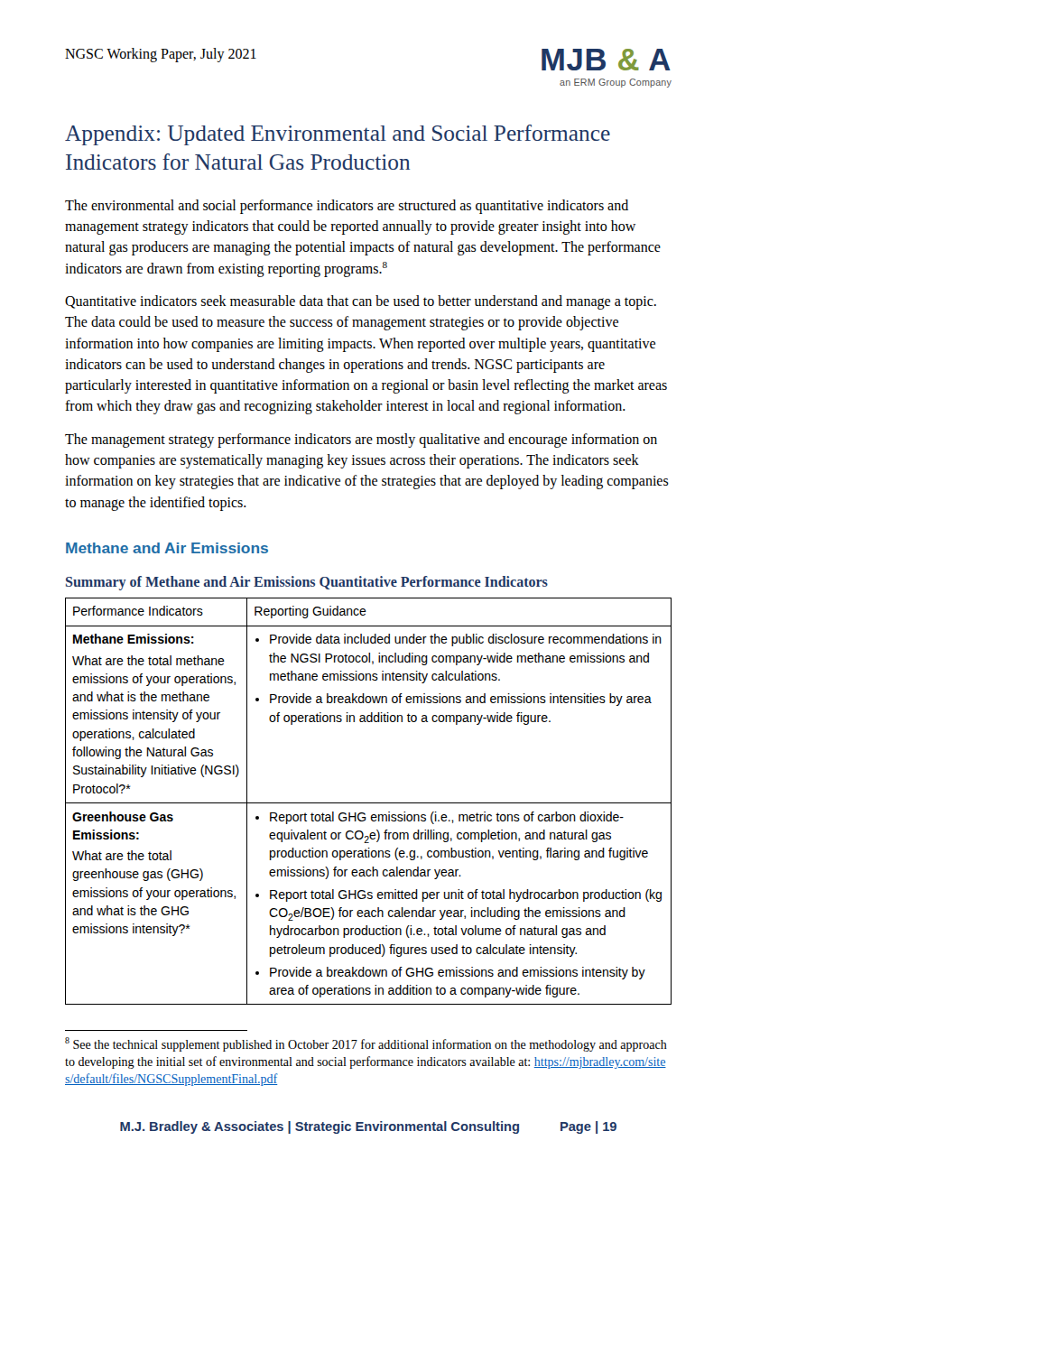NGSC Working Paper, July 2021
MJB & A
an ERM Group Company
Appendix: Updated Environmental and Social Performance Indicators for Natural Gas Production
The environmental and social performance indicators are structured as quantitative indicators and management strategy indicators that could be reported annually to provide greater insight into how natural gas producers are managing the potential impacts of natural gas development. The performance indicators are drawn from existing reporting programs.8
Quantitative indicators seek measurable data that can be used to better understand and manage a topic. The data could be used to measure the success of management strategies or to provide objective information into how companies are limiting impacts. When reported over multiple years, quantitative indicators can be used to understand changes in operations and trends. NGSC participants are particularly interested in quantitative information on a regional or basin level reflecting the market areas from which they draw gas and recognizing stakeholder interest in local and regional information.
The management strategy performance indicators are mostly qualitative and encourage information on how companies are systematically managing key issues across their operations. The indicators seek information on key strategies that are indicative of the strategies that are deployed by leading companies to manage the identified topics.
Methane and Air Emissions
Summary of Methane and Air Emissions Quantitative Performance Indicators
| Performance Indicators | Reporting Guidance |
| --- | --- |
| Methane Emissions: What are the total methane emissions of your operations, and what is the methane emissions intensity of your operations, calculated following the Natural Gas Sustainability Initiative (NGSI) Protocol?* | Provide data included under the public disclosure recommendations in the NGSI Protocol, including company-wide methane emissions and methane emissions intensity calculations. Provide a breakdown of emissions and emissions intensities by area of operations in addition to a company-wide figure. |
| Greenhouse Gas Emissions: What are the total greenhouse gas (GHG) emissions of your operations, and what is the GHG emissions intensity?* | Report total GHG emissions (i.e., metric tons of carbon dioxide-equivalent or CO 2 e) from drilling, completion, and natural gas production operations (e.g., combustion, venting, flaring and fugitive emissions) for each calendar year. Report total GHGs emitted per unit of total hydrocarbon production (kg CO 2 e/BOE) for each calendar year, including the emissions and hydrocarbon production (i.e., total volume of natural gas and petroleum produced) figures used to calculate intensity. Provide a breakdown of GHG emissions and emissions intensity by area of operations in addition to a company-wide figure. |
8 See the technical supplement published in October 2017 for additional information on the methodology and approach to developing the initial set of environmental and social performance indicators available at: https://mjbradley.com/sites/default/files/NGSCSupplementFinal.pdf
M.J. Bradley & Associates | Strategic Environmental Consulting Page | 19